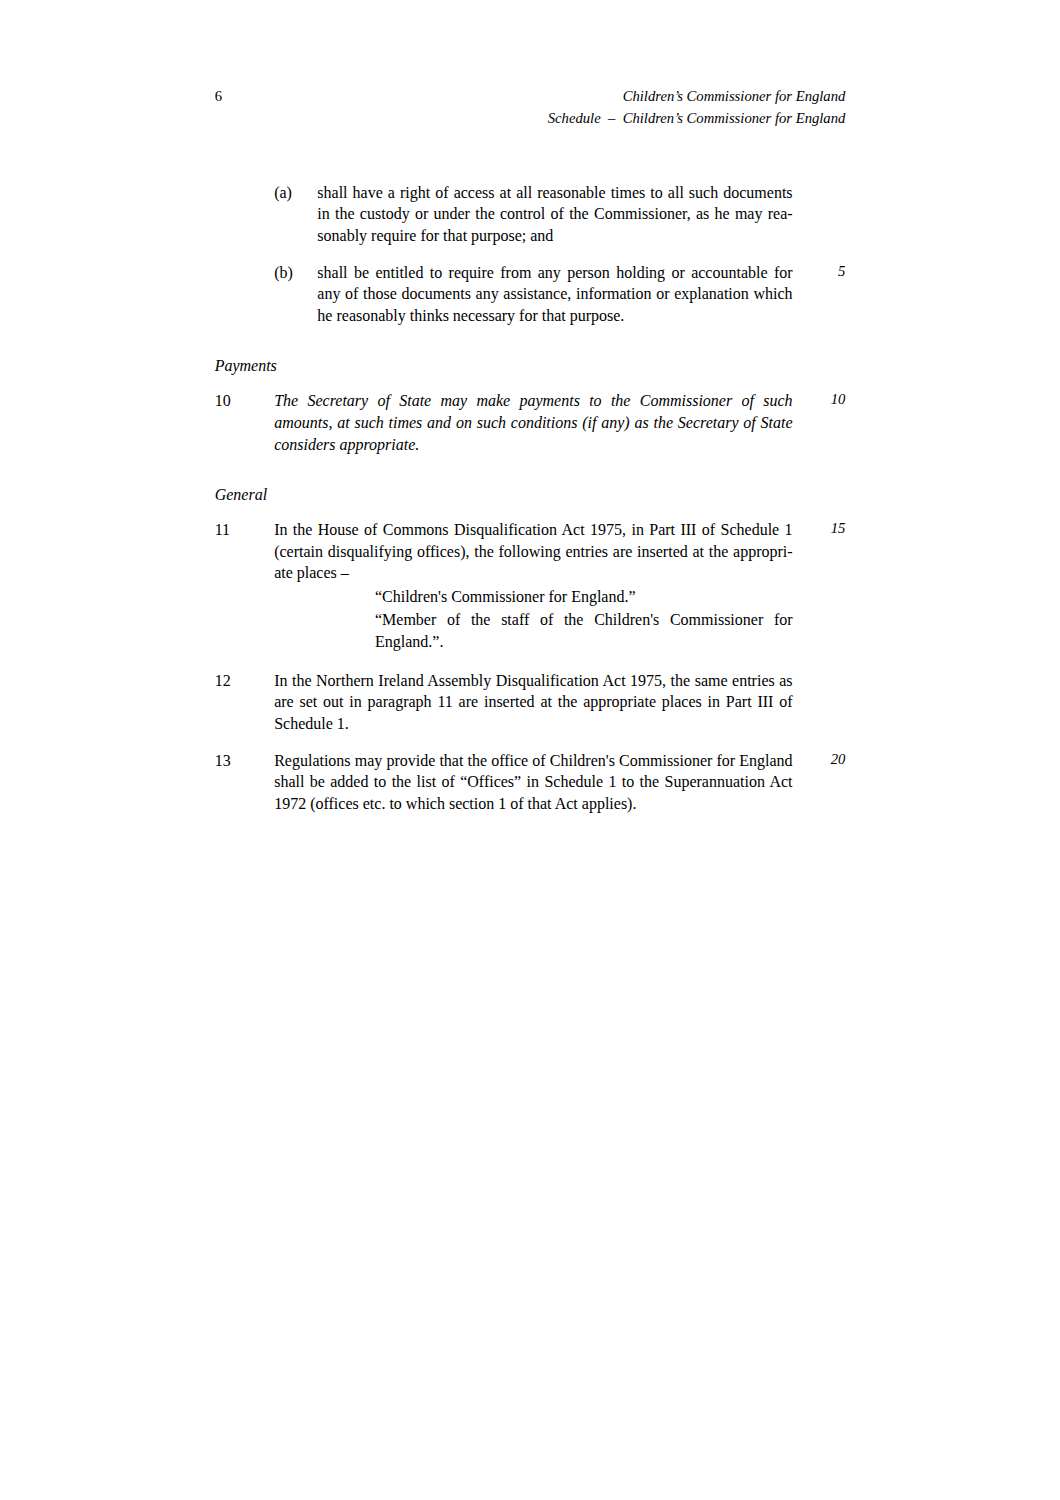6
Children’s Commissioner for England
Schedule – Children’s Commissioner for England
(a)
shall have a right of access at all reasonable times to all such documents in the custody or under the control of the Commissioner, as he may reasonably require for that purpose; and
5
(b)
shall be entitled to require from any person holding or accountable for any of those documents any assistance, information or explanation which he reasonably thinks necessary for that purpose.
5
Payments
10
The Secretary of State may make payments to the Commissioner of such amounts, at such times and on such conditions (if any) as the Secretary of State considers appropriate.
10
General
11
In the House of Commons Disqualification Act 1975, in Part III of Schedule 1 (certain disqualifying offices), the following entries are inserted at the appropriate places –
“Children's Commissioner for England.”
“Member of the staff of the Children's Commissioner for England.”.
15
12
In the Northern Ireland Assembly Disqualification Act 1975, the same entries as are set out in paragraph 11 are inserted at the appropriate places in Part III of Schedule 1.
20
13
Regulations may provide that the office of Children's Commissioner for England shall be added to the list of “Offices” in Schedule 1 to the Superannuation Act 1972 (offices etc. to which section 1 of that Act applies).
20